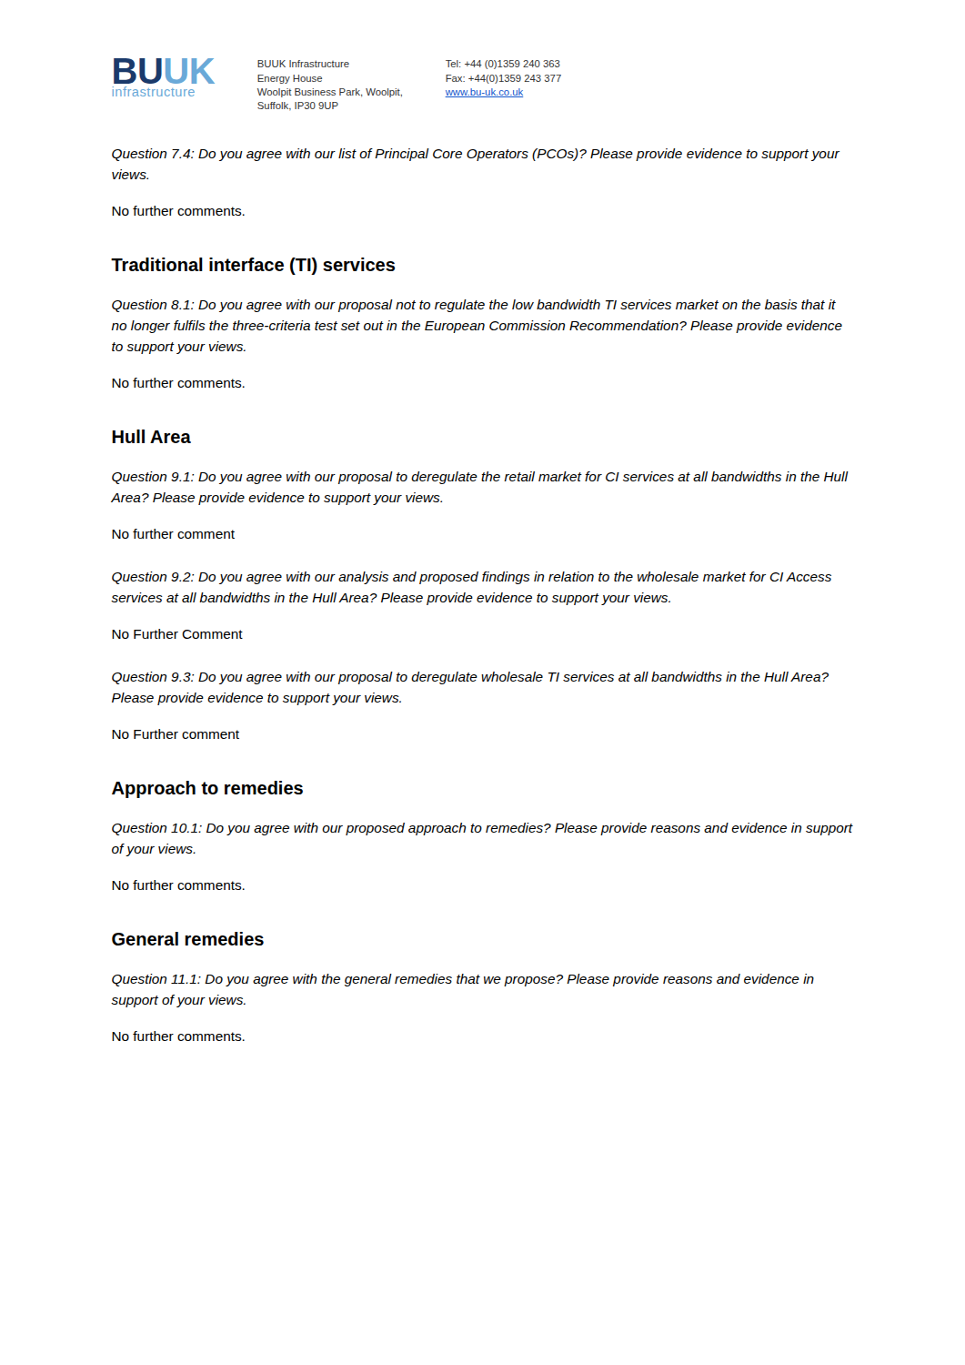BU UK infrastructure
BUUK Infrastructure
Energy House
Woolpit Business Park, Woolpit,
Suffolk, IP30 9UP
Tel: +44 (0)1359 240 363
Fax: +44(0)1359 243 377
www.bu-uk.co.uk
Question 7.4: Do you agree with our list of Principal Core Operators (PCOs)? Please provide evidence to support your views.
No further comments.
Traditional interface (TI) services
Question 8.1: Do you agree with our proposal not to regulate the low bandwidth TI services market on the basis that it no longer fulfils the three-criteria test set out in the European Commission Recommendation? Please provide evidence to support your views.
No further comments.
Hull Area
Question 9.1: Do you agree with our proposal to deregulate the retail market for CI services at all bandwidths in the Hull Area? Please provide evidence to support your views.
No further comment
Question 9.2: Do you agree with our analysis and proposed findings in relation to the wholesale market for CI Access services at all bandwidths in the Hull Area? Please provide evidence to support your views.
No Further Comment
Question 9.3: Do you agree with our proposal to deregulate wholesale TI services at all bandwidths in the Hull Area? Please provide evidence to support your views.
No Further comment
Approach to remedies
Question 10.1: Do you agree with our proposed approach to remedies? Please provide reasons and evidence in support of your views.
No further comments.
General remedies
Question 11.1: Do you agree with the general remedies that we propose? Please provide reasons and evidence in support of your views.
No further comments.